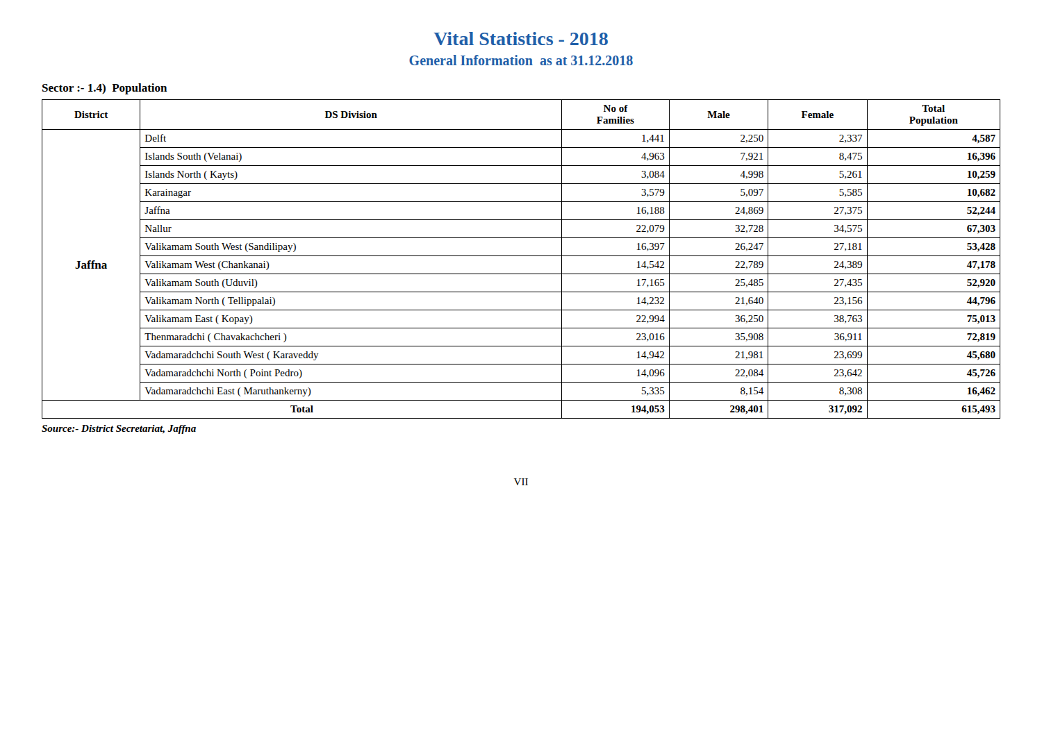Vital Statistics - 2018
General Information as at 31.12.2018
Sector :- 1.4) Population
| District | DS Division | No of Families | Male | Female | Total Population |
| --- | --- | --- | --- | --- | --- |
| Jaffna | Delft | 1,441 | 2,250 | 2,337 | 4,587 |
| Islands South (Velanai) | 4,963 | 7,921 | 8,475 | 16,396 |
| Islands North ( Kayts) | 3,084 | 4,998 | 5,261 | 10,259 |
| Karainagar | 3,579 | 5,097 | 5,585 | 10,682 |
| Jaffna | 16,188 | 24,869 | 27,375 | 52,244 |
| Nallur | 22,079 | 32,728 | 34,575 | 67,303 |
| Valikamam South West (Sandilipay) | 16,397 | 26,247 | 27,181 | 53,428 |
| Valikamam West (Chankanai) | 14,542 | 22,789 | 24,389 | 47,178 |
| Valikamam South (Uduvil) | 17,165 | 25,485 | 27,435 | 52,920 |
| Valikamam North ( Tellippalai) | 14,232 | 21,640 | 23,156 | 44,796 |
| Valikamam East ( Kopay) | 22,994 | 36,250 | 38,763 | 75,013 |
| Thenmaradchi ( Chavakachcheri ) | 23,016 | 35,908 | 36,911 | 72,819 |
| Vadamaradchchi South West ( Karaveddy | 14,942 | 21,981 | 23,699 | 45,680 |
| Vadamaradchchi North ( Point Pedro) | 14,096 | 22,084 | 23,642 | 45,726 |
| Vadamaradchchi East ( Maruthankerny) | 5,335 | 8,154 | 8,308 | 16,462 |
| Total | 194,053 | 298,401 | 317,092 | 615,493 |
Source:- District Secretariat, Jaffna
VII